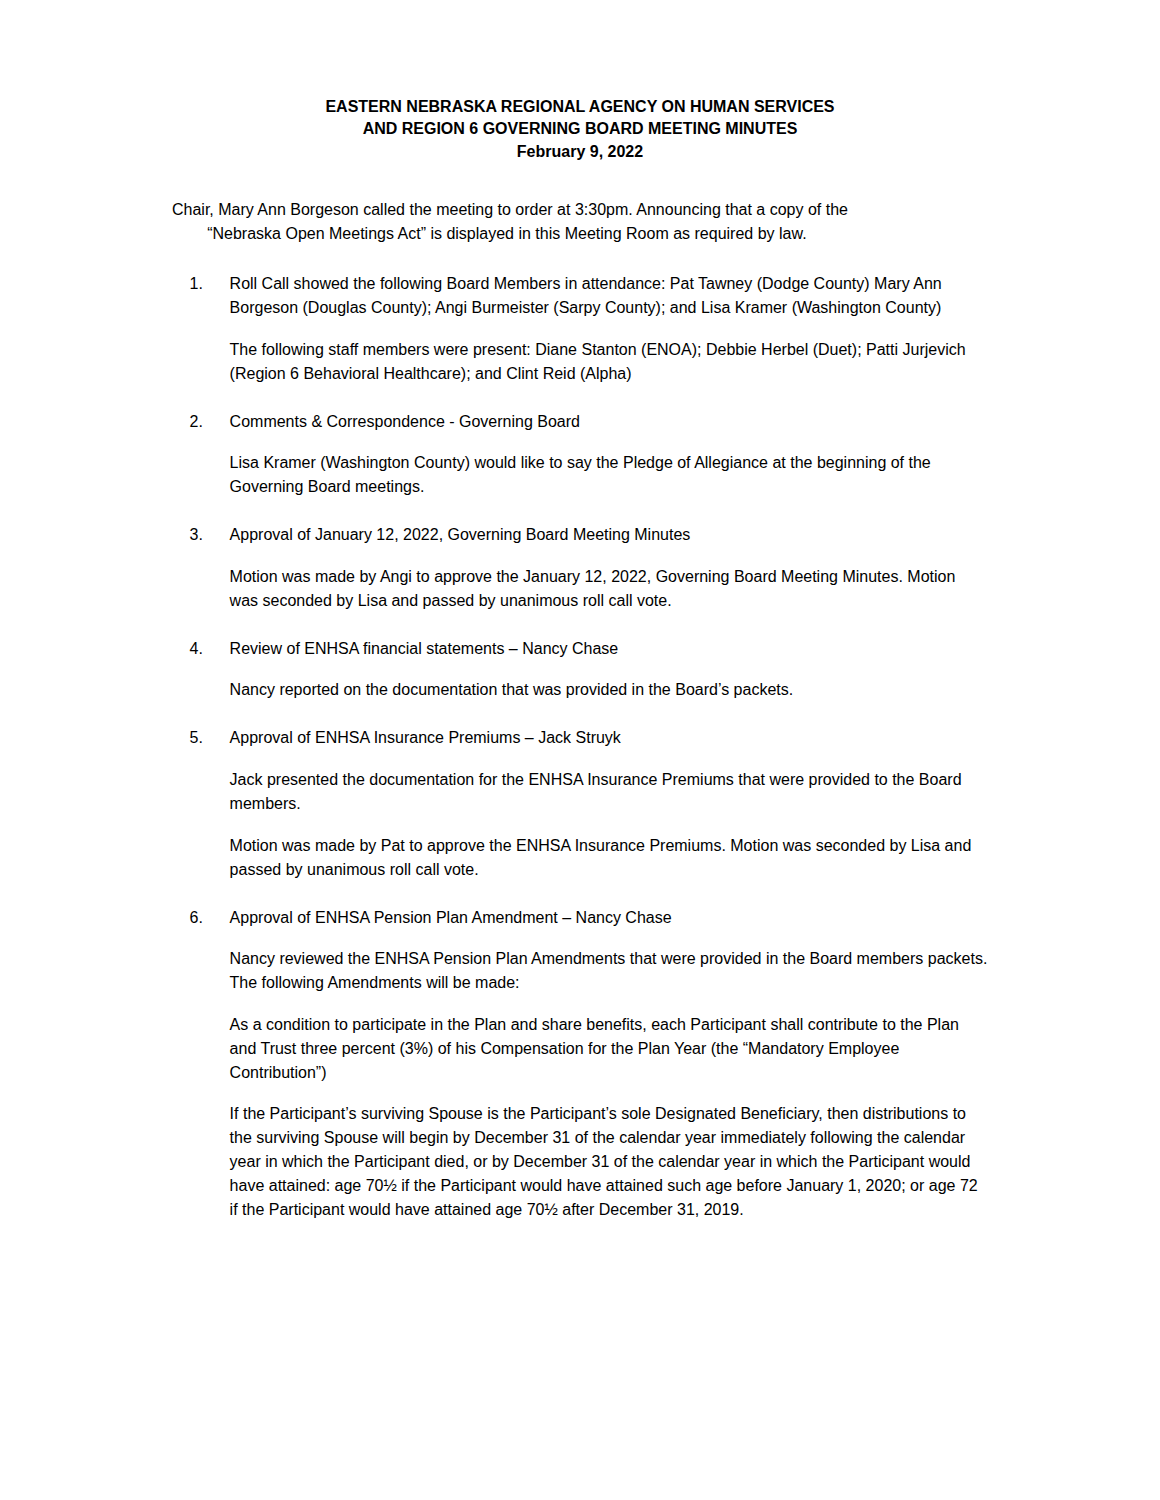Eastern Nebraska Regional Agency on Human Services
and Region 6 Governing Board Meeting Minutes
February 9, 2022
Chair, Mary Ann Borgeson called the meeting to order at 3:30pm. Announcing that a copy of the
“Nebraska Open Meetings Act” is displayed in this Meeting Room as required by law.
Roll Call showed the following Board Members in attendance: Pat Tawney (Dodge County) Mary Ann Borgeson (Douglas County); Angi Burmeister (Sarpy County); and Lisa Kramer (Washington County)
The following staff members were present: Diane Stanton (ENOA); Debbie Herbel (Duet); Patti Jurjevich (Region 6 Behavioral Healthcare); and Clint Reid (Alpha)
Comments & Correspondence - Governing Board
Lisa Kramer (Washington County) would like to say the Pledge of Allegiance at the beginning of the Governing Board meetings.
Approval of January 12, 2022, Governing Board Meeting Minutes
Motion was made by Angi to approve the January 12, 2022, Governing Board Meeting Minutes. Motion was seconded by Lisa and passed by unanimous roll call vote.
Review of ENHSA financial statements – Nancy Chase
Nancy reported on the documentation that was provided in the Board’s packets.
Approval of ENHSA Insurance Premiums – Jack Struyk
Jack presented the documentation for the ENHSA Insurance Premiums that were provided to the Board members.
Motion was made by Pat to approve the ENHSA Insurance Premiums. Motion was seconded by Lisa and passed by unanimous roll call vote.
Approval of ENHSA Pension Plan Amendment – Nancy Chase
Nancy reviewed the ENHSA Pension Plan Amendments that were provided in the Board members packets. The following Amendments will be made:
As a condition to participate in the Plan and share benefits, each Participant shall contribute to the Plan and Trust three percent (3%) of his Compensation for the Plan Year (the “Mandatory Employee Contribution”)
If the Participant’s surviving Spouse is the Participant’s sole Designated Beneficiary, then distributions to the surviving Spouse will begin by December 31 of the calendar year immediately following the calendar year in which the Participant died, or by December 31 of the calendar year in which the Participant would have attained: age 70½ if the Participant would have attained such age before January 1, 2020; or age 72 if the Participant would have attained age 70½ after December 31, 2019.